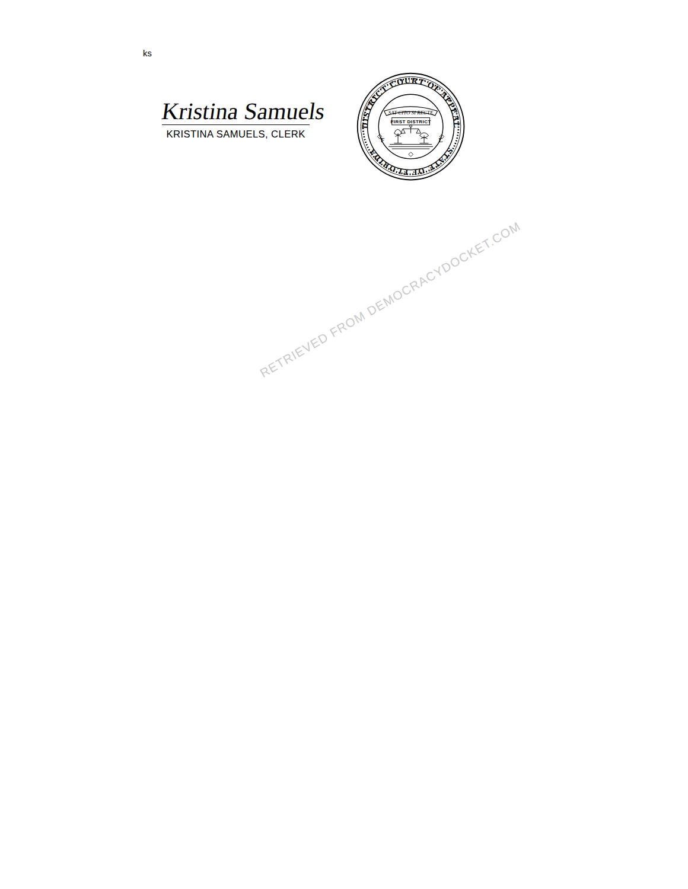ks
Kristina Samuels
KRISTINA SAMUELS, CLERK
DISTRICT COURT OF APPEAL STATE OF FLORIDA SAT CITO SI RECTE FIRST DISTRICT F L
RETRIEVED FROM DEMOCRACYDOCKET.COM